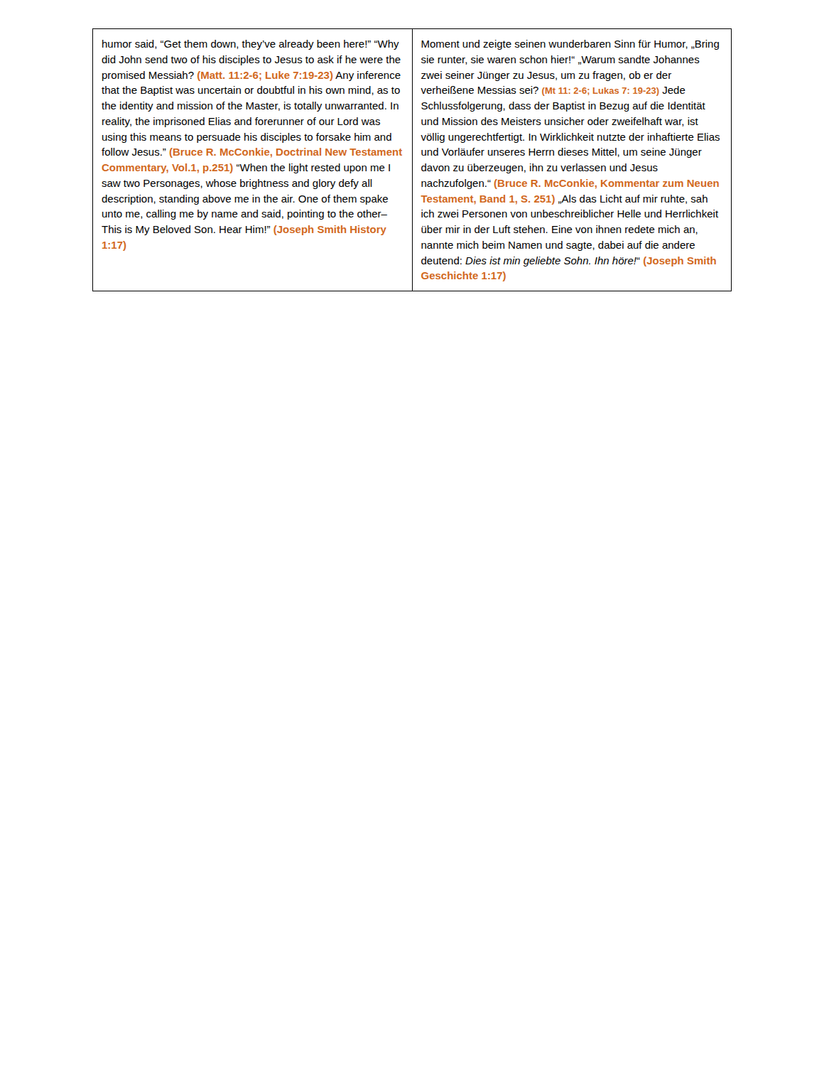| humor said, “Get them down, they’ve already been here!” “Why did John send two of his disciples to Jesus to ask if he were the promised Messiah? (Matt. 11:2-6; Luke 7:19-23) Any inference that the Baptist was uncertain or doubtful in his own mind, as to the identity and mission of the Master, is totally unwarranted. In reality, the imprisoned Elias and forerunner of our Lord was using this means to persuade his disciples to forsake him and follow Jesus.” (Bruce R. McConkie, Doctrinal New Testament Commentary, Vol.1, p.251) “When the light rested upon me I saw two Personages, whose brightness and glory defy all description, standing above me in the air. One of them spake unto me, calling me by name and said, pointing to the other–This is My Beloved Son. Hear Him!” (Joseph Smith History 1:17) | Moment und zeigte seinen wunderbaren Sinn für Humor, „Bring sie runter, sie waren schon hier!“ „Warum sandte Johannes zwei seiner Jünger zu Jesus, um zu fragen, ob er der verheißene Messias sei? (Mt 11: 2-6; Lukas 7: 19-23) Jede Schlussfolgerung, dass der Baptist in Bezug auf die Identität und Mission des Meisters unsicher oder zweifelhaft war, ist völlig ungerechtfertigt. In Wirklichkeit nutzte der inhaftierte Elias und Vorläufer unseres Herrn dieses Mittel, um seine Jünger davon zu überzeugen, ihn zu verlassen und Jesus nachzufolgen.“ (Bruce R. McConkie, Kommentar zum Neuen Testament, Band 1, S. 251) „Als das Licht auf mir ruhte, sah ich zwei Personen von unbeschreiblicher Helle und Herrlichkeit über mir in der Luft stehen. Eine von ihnen redete mich an, nannte mich beim Namen und sagte, dabei auf die andere deutend: Dies ist min geliebte Sohn. Ihn höre! “ (Joseph Smith Geschichte 1:17) |